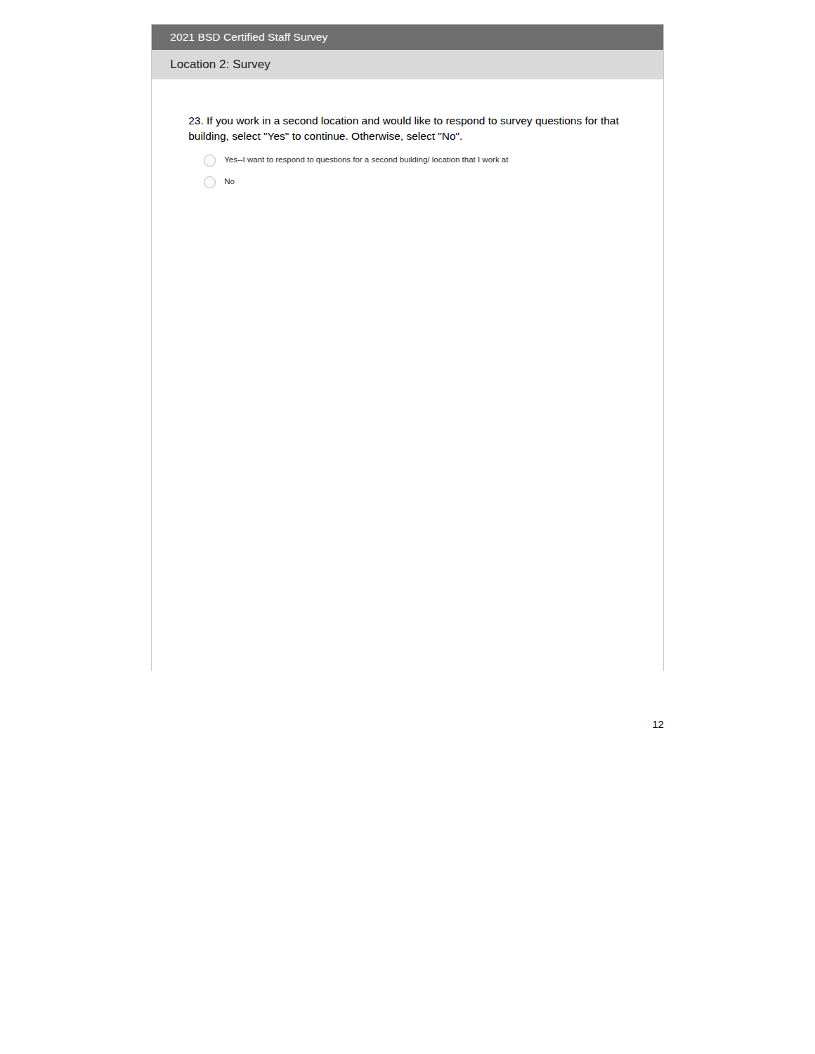2021 BSD Certified Staff Survey
Location 2: Survey
23. If you work in a second location and would like to respond to survey questions for that building, select "Yes" to continue. Otherwise, select "No".
Yes--I want to respond to questions for a second building/ location that I work at
No
12